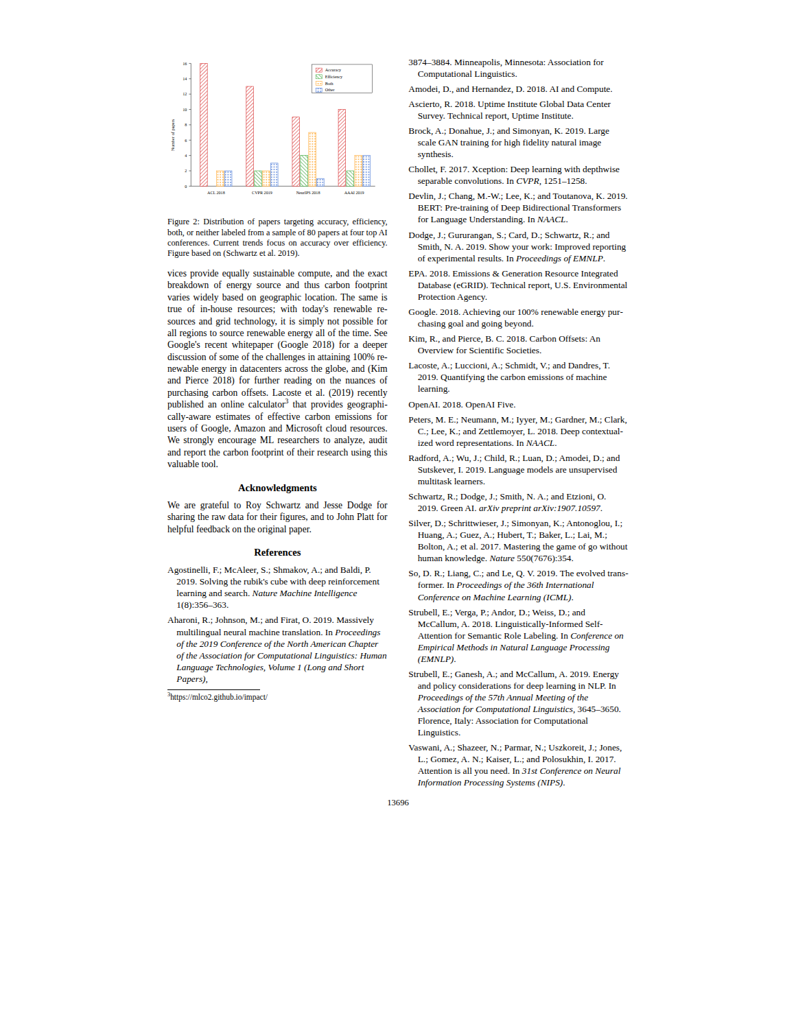0 2 4 6 8 10 12 14 16 Number of papers ACL 2018 CVPR 2019 NeurIPS 2018 AAAI 2019 Accuracy Efficiency Both Other
Figure 2: Distribution of papers targeting accuracy, efficiency, both, or neither labeled from a sample of 80 papers at four top AI conferences. Current trends focus on accuracy over efficiency. Figure based on (Schwartz et al. 2019).
vices provide equally sustainable compute, and the exact breakdown of energy source and thus carbon footprint varies widely based on geographic location. The same is true of in-house resources; with today's renewable resources and grid technology, it is simply not possible for all regions to source renewable energy all of the time. See Google's recent whitepaper (Google 2018) for a deeper discussion of some of the challenges in attaining 100% renewable energy in datacenters across the globe, and (Kim and Pierce 2018) for further reading on the nuances of purchasing carbon offsets. Lacoste et al. (2019) recently published an online calculator3 that provides geographically-aware estimates of effective carbon emissions for users of Google, Amazon and Microsoft cloud resources. We strongly encourage ML researchers to analyze, audit and report the carbon footprint of their research using this valuable tool.
Acknowledgments
We are grateful to Roy Schwartz and Jesse Dodge for sharing the raw data for their figures, and to John Platt for helpful feedback on the original paper.
References
Agostinelli, F.; McAleer, S.; Shmakov, A.; and Baldi, P. 2019. Solving the rubik's cube with deep reinforcement learning and search. Nature Machine Intelligence 1(8):356–363.
Aharoni, R.; Johnson, M.; and Firat, O. 2019. Massively multilingual neural machine translation. In Proceedings of the 2019 Conference of the North American Chapter of the Association for Computational Linguistics: Human Language Technologies, Volume 1 (Long and Short Papers),
3https://mlco2.github.io/impact/
3874–3884. Minneapolis, Minnesota: Association for Computational Linguistics.
Amodei, D., and Hernandez, D. 2018. AI and Compute.
Ascierto, R. 2018. Uptime Institute Global Data Center Survey. Technical report, Uptime Institute.
Brock, A.; Donahue, J.; and Simonyan, K. 2019. Large scale GAN training for high fidelity natural image synthesis.
Chollet, F. 2017. Xception: Deep learning with depthwise separable convolutions. In CVPR, 1251–1258.
Devlin, J.; Chang, M.-W.; Lee, K.; and Toutanova, K. 2019. BERT: Pre-training of Deep Bidirectional Transformers for Language Understanding. In NAACL.
Dodge, J.; Gururangan, S.; Card, D.; Schwartz, R.; and Smith, N. A. 2019. Show your work: Improved reporting of experimental results. In Proceedings of EMNLP.
EPA. 2018. Emissions & Generation Resource Integrated Database (eGRID). Technical report, U.S. Environmental Protection Agency.
Google. 2018. Achieving our 100% renewable energy purchasing goal and going beyond.
Kim, R., and Pierce, B. C. 2018. Carbon Offsets: An Overview for Scientific Societies.
Lacoste, A.; Luccioni, A.; Schmidt, V.; and Dandres, T. 2019. Quantifying the carbon emissions of machine learning.
OpenAI. 2018. OpenAI Five.
Peters, M. E.; Neumann, M.; Iyyer, M.; Gardner, M.; Clark, C.; Lee, K.; and Zettlemoyer, L. 2018. Deep contextualized word representations. In NAACL.
Radford, A.; Wu, J.; Child, R.; Luan, D.; Amodei, D.; and Sutskever, I. 2019. Language models are unsupervised multitask learners.
Schwartz, R.; Dodge, J.; Smith, N. A.; and Etzioni, O. 2019. Green AI. arXiv preprint arXiv:1907.10597.
Silver, D.; Schrittwieser, J.; Simonyan, K.; Antonoglou, I.; Huang, A.; Guez, A.; Hubert, T.; Baker, L.; Lai, M.; Bolton, A.; et al. 2017. Mastering the game of go without human knowledge. Nature 550(7676):354.
So, D. R.; Liang, C.; and Le, Q. V. 2019. The evolved transformer. In Proceedings of the 36th International Conference on Machine Learning (ICML).
Strubell, E.; Verga, P.; Andor, D.; Weiss, D.; and McCallum, A. 2018. Linguistically-Informed Self-Attention for Semantic Role Labeling. In Conference on Empirical Methods in Natural Language Processing (EMNLP).
Strubell, E.; Ganesh, A.; and McCallum, A. 2019. Energy and policy considerations for deep learning in NLP. In Proceedings of the 57th Annual Meeting of the Association for Computational Linguistics, 3645–3650. Florence, Italy: Association for Computational Linguistics.
Vaswani, A.; Shazeer, N.; Parmar, N.; Uszkoreit, J.; Jones, L.; Gomez, A. N.; Kaiser, L.; and Polosukhin, I. 2017. Attention is all you need. In 31st Conference on Neural Information Processing Systems (NIPS).
13696